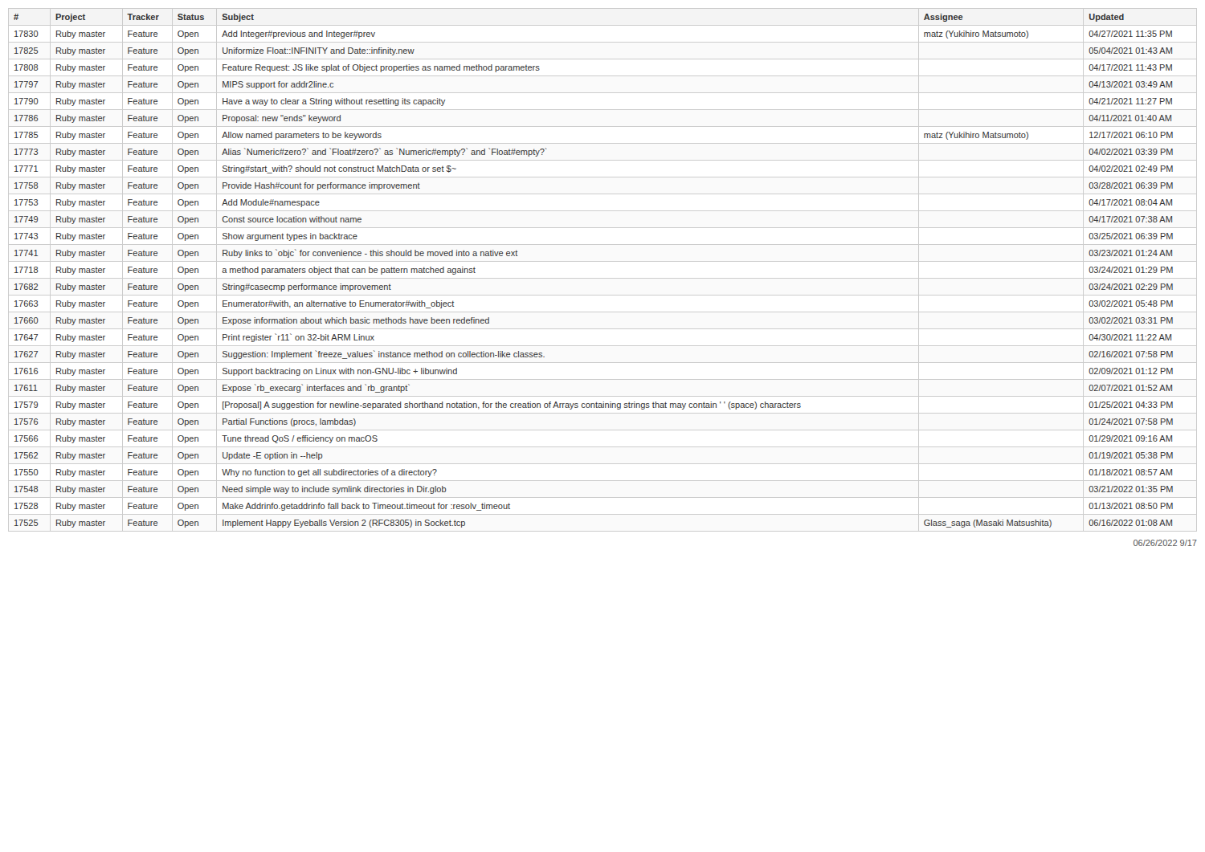Ruby master issues
| # | Project | Tracker | Status | Subject | Assignee | Updated |
| --- | --- | --- | --- | --- | --- | --- |
| 17830 | Ruby master | Feature | Open | Add Integer#previous and Integer#prev | matz (Yukihiro Matsumoto) | 04/27/2021 11:35 PM |
| 17825 | Ruby master | Feature | Open | Uniformize Float::INFINITY and Date::infinity.new | | 05/04/2021 01:43 AM |
| 17808 | Ruby master | Feature | Open | Feature Request: JS like splat of Object properties as named method parameters | | 04/17/2021 11:43 PM |
| 17797 | Ruby master | Feature | Open | MIPS support for addr2line.c | | 04/13/2021 03:49 AM |
| 17790 | Ruby master | Feature | Open | Have a way to clear a String without resetting its capacity | | 04/21/2021 11:27 PM |
| 17786 | Ruby master | Feature | Open | Proposal: new "ends" keyword | | 04/11/2021 01:40 AM |
| 17785 | Ruby master | Feature | Open | Allow named parameters to be keywords | matz (Yukihiro Matsumoto) | 12/17/2021 06:10 PM |
| 17773 | Ruby master | Feature | Open | Alias `Numeric#zero?` and `Float#zero?` as `Numeric#empty?` and `Float#empty?` | | 04/02/2021 03:39 PM |
| 17771 | Ruby master | Feature | Open | String#start_with? should not construct MatchData or set $~ | | 04/02/2021 02:49 PM |
| 17758 | Ruby master | Feature | Open | Provide Hash#count for performance improvement | | 03/28/2021 06:39 PM |
| 17753 | Ruby master | Feature | Open | Add Module#namespace | | 04/17/2021 08:04 AM |
| 17749 | Ruby master | Feature | Open | Const source location without name | | 04/17/2021 07:38 AM |
| 17743 | Ruby master | Feature | Open | Show argument types in backtrace | | 03/25/2021 06:39 PM |
| 17741 | Ruby master | Feature | Open | Ruby links to `objc` for convenience - this should be moved into a native ext | | 03/23/2021 01:24 AM |
| 17718 | Ruby master | Feature | Open | a method paramaters object that can be pattern matched against | | 03/24/2021 01:29 PM |
| 17682 | Ruby master | Feature | Open | String#casecmp performance improvement | | 03/24/2021 02:29 PM |
| 17663 | Ruby master | Feature | Open | Enumerator#with, an alternative to Enumerator#with_object | | 03/02/2021 05:48 PM |
| 17660 | Ruby master | Feature | Open | Expose information about which basic methods have been redefined | | 03/02/2021 03:31 PM |
| 17647 | Ruby master | Feature | Open | Print register `r11` on 32-bit ARM Linux | | 04/30/2021 11:22 AM |
| 17627 | Ruby master | Feature | Open | Suggestion: Implement `freeze_values` instance method on collection-like classes. | | 02/16/2021 07:58 PM |
| 17616 | Ruby master | Feature | Open | Support backtracing on Linux with non-GNU-libc + libunwind | | 02/09/2021 01:12 PM |
| 17611 | Ruby master | Feature | Open | Expose `rb_execarg` interfaces and `rb_grantpt` | | 02/07/2021 01:52 AM |
| 17579 | Ruby master | Feature | Open | [Proposal] A suggestion for newline-separated shorthand notation, for the creation of Arrays containing strings that may contain ' ' (space) characters | | 01/25/2021 04:33 PM |
| 17576 | Ruby master | Feature | Open | Partial Functions (procs, lambdas) | | 01/24/2021 07:58 PM |
| 17566 | Ruby master | Feature | Open | Tune thread QoS / efficiency on macOS | | 01/29/2021 09:16 AM |
| 17562 | Ruby master | Feature | Open | Update -E option in --help | | 01/19/2021 05:38 PM |
| 17550 | Ruby master | Feature | Open | Why no function to get all subdirectories of a directory? | | 01/18/2021 08:57 AM |
| 17548 | Ruby master | Feature | Open | Need simple way to include symlink directories in Dir.glob | | 03/21/2022 01:35 PM |
| 17528 | Ruby master | Feature | Open | Make Addrinfo.getaddrinfo fall back to Timeout.timeout for :resolv_timeout | | 01/13/2021 08:50 PM |
| 17525 | Ruby master | Feature | Open | Implement Happy Eyeballs Version 2 (RFC8305) in Socket.tcp | Glass_saga (Masaki Matsushita) | 06/16/2022 01:08 AM |
06/26/2022 9/17